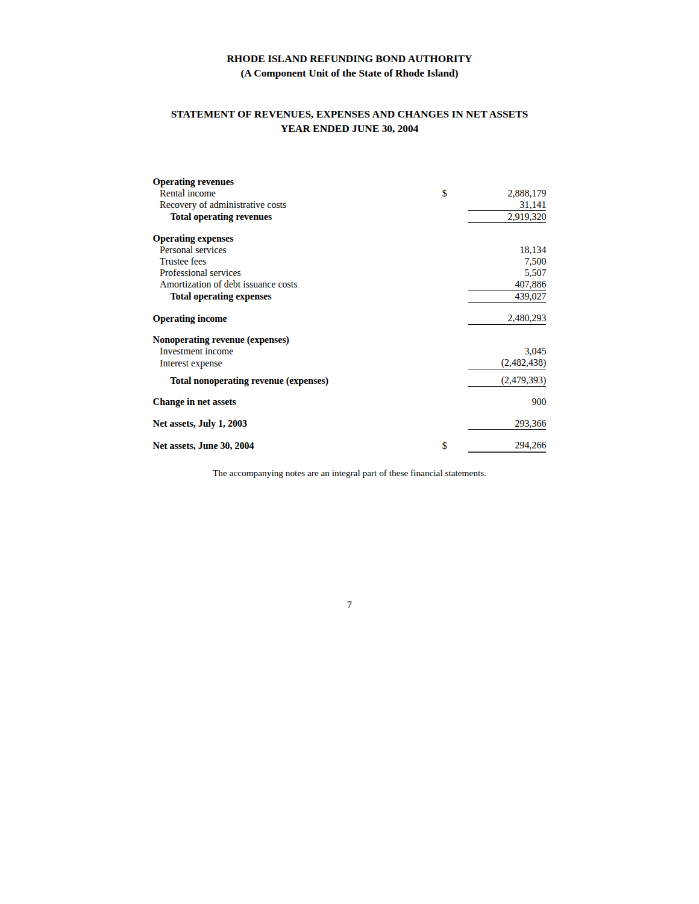RHODE ISLAND REFUNDING BOND AUTHORITY
(A Component Unit of the State of Rhode Island)
STATEMENT OF REVENUES, EXPENSES AND CHANGES IN NET ASSETS
YEAR ENDED JUNE 30, 2004
| Operating revenues | | |
| Rental income | $ | 2,888,179 |
| Recovery of administrative costs | | 31,141 |
| Total operating revenues | | 2,919,320 |
| Operating expenses | | |
| Personal services | | 18,134 |
| Trustee fees | | 7,500 |
| Professional services | | 5,507 |
| Amortization of debt issuance costs | | 407,886 |
| Total operating expenses | | 439,027 |
| Operating income | | 2,480,293 |
| Nonoperating revenue (expenses) | | |
| Investment income | | 3,045 |
| Interest expense | | (2,482,438) |
| Total nonoperating revenue (expenses) | | (2,479,393) |
| Change in net assets | | 900 |
| Net assets, July 1, 2003 | | 293,366 |
| Net assets, June 30, 2004 | $ | 294,266 |
The accompanying notes are an integral part of these financial statements.
7